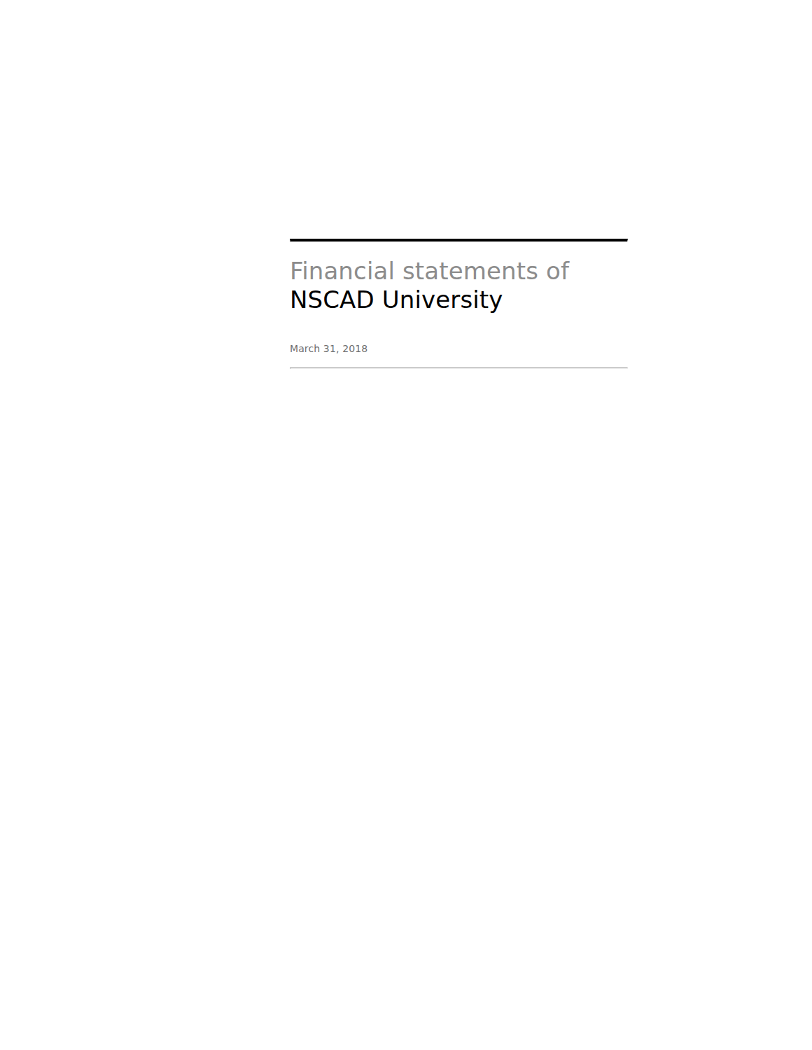Financial statements of NSCAD University
March 31, 2018